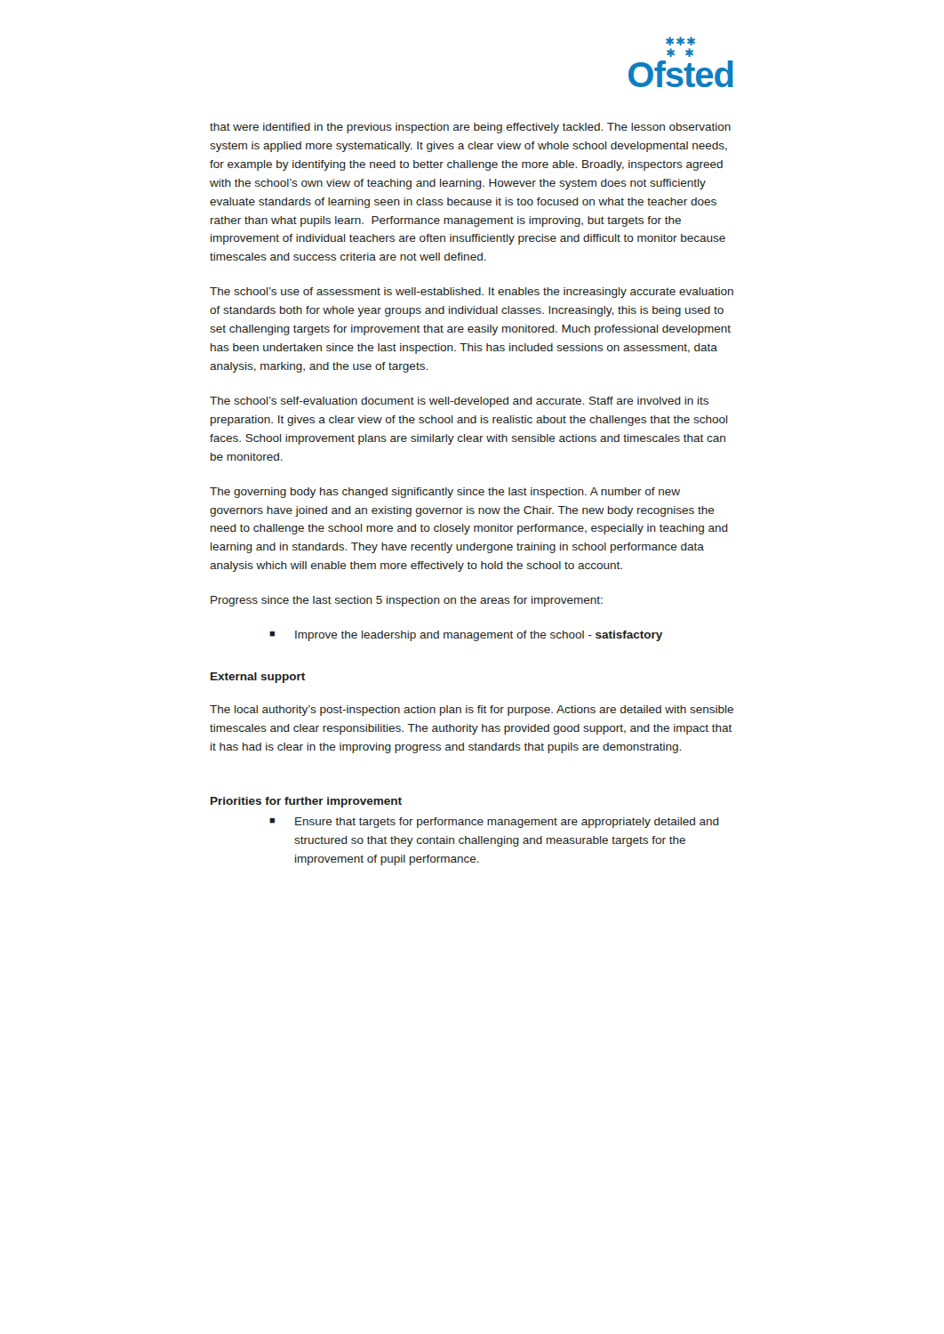✱✱✱
✱ ✱
Ofsted
that were identified in the previous inspection are being effectively tackled. The lesson observation system is applied more systematically. It gives a clear view of whole school developmental needs, for example by identifying the need to better challenge the more able. Broadly, inspectors agreed with the school’s own view of teaching and learning. However the system does not sufficiently evaluate standards of learning seen in class because it is too focused on what the teacher does rather than what pupils learn. Performance management is improving, but targets for the improvement of individual teachers are often insufficiently precise and difficult to monitor because timescales and success criteria are not well defined.
The school’s use of assessment is well-established. It enables the increasingly accurate evaluation of standards both for whole year groups and individual classes. Increasingly, this is being used to set challenging targets for improvement that are easily monitored. Much professional development has been undertaken since the last inspection. This has included sessions on assessment, data analysis, marking, and the use of targets.
The school’s self-evaluation document is well-developed and accurate. Staff are involved in its preparation. It gives a clear view of the school and is realistic about the challenges that the school faces. School improvement plans are similarly clear with sensible actions and timescales that can be monitored.
The governing body has changed significantly since the last inspection. A number of new governors have joined and an existing governor is now the Chair. The new body recognises the need to challenge the school more and to closely monitor performance, especially in teaching and learning and in standards. They have recently undergone training in school performance data analysis which will enable them more effectively to hold the school to account.
Progress since the last section 5 inspection on the areas for improvement:
Improve the leadership and management of the school - satisfactory
External support
The local authority’s post-inspection action plan is fit for purpose. Actions are detailed with sensible timescales and clear responsibilities. The authority has provided good support, and the impact that it has had is clear in the improving progress and standards that pupils are demonstrating.
Priorities for further improvement
Ensure that targets for performance management are appropriately detailed and structured so that they contain challenging and measurable targets for the improvement of pupil performance.